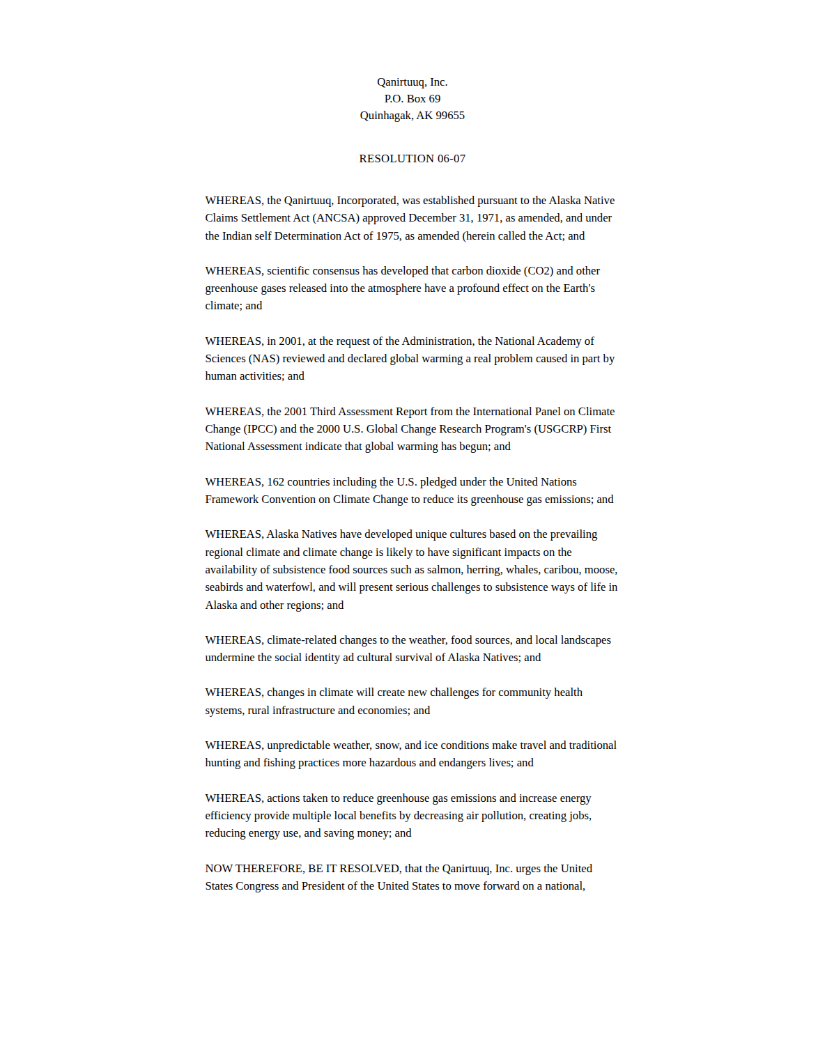Qanirtuuq, Inc.
P.O. Box 69
Quinhagak, AK 99655
RESOLUTION 06-07
WHEREAS, the Qanirtuuq, Incorporated, was established pursuant to the Alaska Native Claims Settlement Act (ANCSA) approved December 31, 1971, as amended, and under the Indian self Determination Act of 1975, as amended (herein called the Act; and
WHEREAS, scientific consensus has developed that carbon dioxide (CO2) and other greenhouse gases released into the atmosphere have a profound effect on the Earth's climate; and
WHEREAS, in 2001, at the request of the Administration, the National Academy of Sciences (NAS) reviewed and declared global warming a real problem caused in part by human activities; and
WHEREAS, the 2001 Third Assessment Report from the International Panel on Climate Change (IPCC) and the 2000 U.S. Global Change Research Program's (USGCRP) First National Assessment indicate that global warming has begun; and
WHEREAS, 162 countries including the U.S. pledged under the United Nations Framework Convention on Climate Change to reduce its greenhouse gas emissions; and
WHEREAS, Alaska Natives have developed unique cultures based on the prevailing regional climate and climate change is likely to have significant impacts on the availability of subsistence food sources such as salmon, herring, whales, caribou, moose, seabirds and waterfowl, and will present serious challenges to subsistence ways of life in Alaska and other regions; and
WHEREAS, climate-related changes to the weather, food sources, and local landscapes undermine the social identity ad cultural survival of Alaska Natives; and
WHEREAS, changes in climate will create new challenges for community health systems, rural infrastructure and economies; and
WHEREAS, unpredictable weather, snow, and ice conditions make travel and traditional hunting and fishing practices more hazardous and endangers lives; and
WHEREAS, actions taken to reduce greenhouse gas emissions and increase energy efficiency provide multiple local benefits by decreasing air pollution, creating jobs, reducing energy use, and saving money; and
NOW THEREFORE, BE IT RESOLVED, that the Qanirtuuq, Inc. urges the United States Congress and President of the United States to move forward on a national,